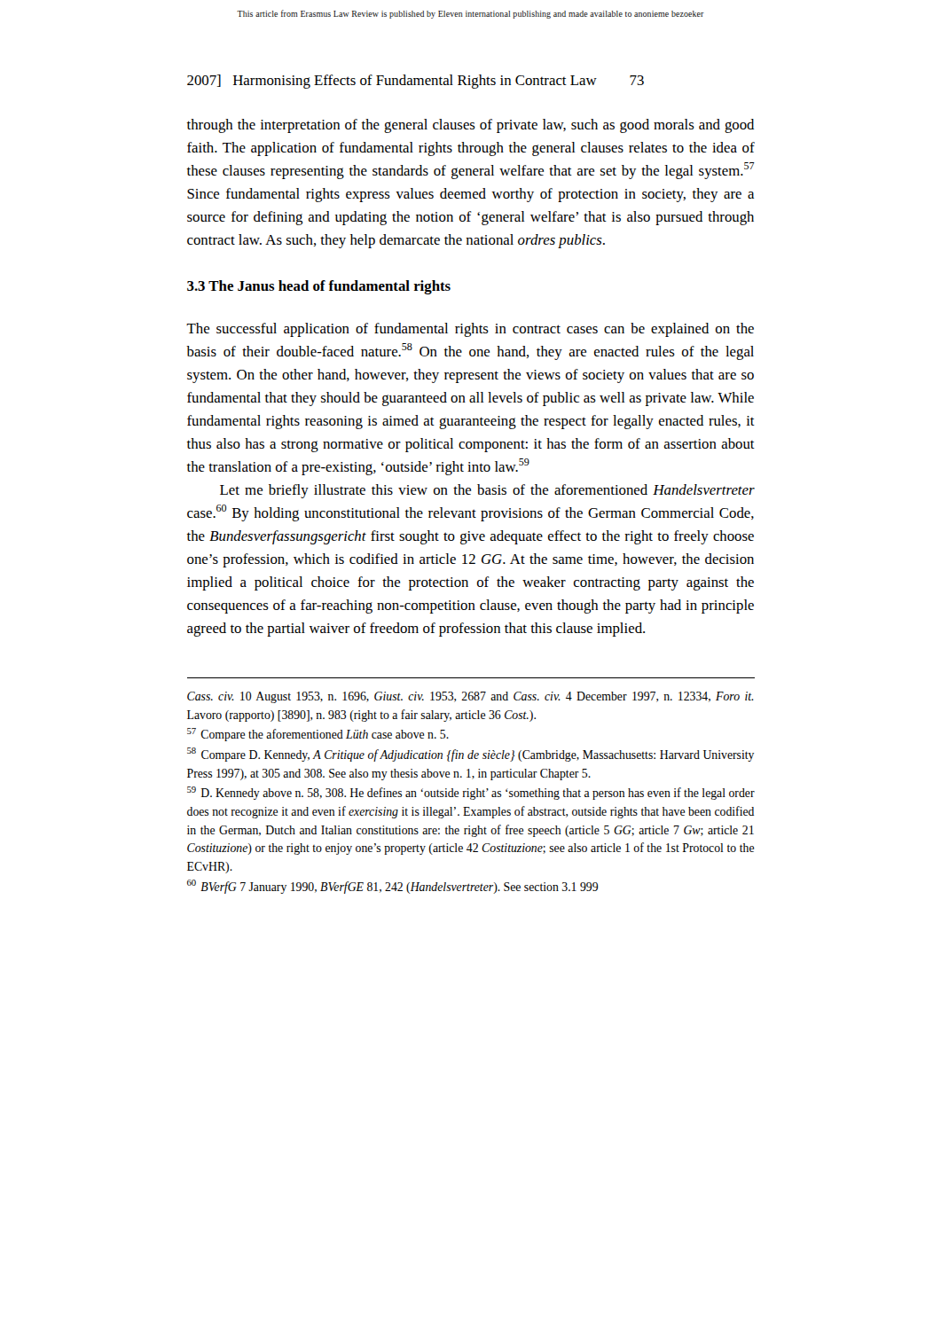This article from Erasmus Law Review is published by Eleven international publishing and made available to anonieme bezoeker
2007] Harmonising Effects of Fundamental Rights in Contract Law73
through the interpretation of the general clauses of private law, such as good morals and good faith. The application of fundamental rights through the general clauses relates to the idea of these clauses representing the standards of general welfare that are set by the legal system.57 Since fundamental rights express values deemed worthy of protection in society, they are a source for defining and updating the notion of ‘general welfare’ that is also pursued through contract law. As such, they help demarcate the national ordres publics.
3.3 The Janus head of fundamental rights
The successful application of fundamental rights in contract cases can be explained on the basis of their double-faced nature.58 On the one hand, they are enacted rules of the legal system. On the other hand, however, they represent the views of society on values that are so fundamental that they should be guaranteed on all levels of public as well as private law. While fundamental rights reasoning is aimed at guaranteeing the respect for legally enacted rules, it thus also has a strong normative or political component: it has the form of an assertion about the translation of a pre-existing, ‘outside’ right into law.59
Let me briefly illustrate this view on the basis of the aforementioned Handelsvertreter case.60 By holding unconstitutional the relevant provisions of the German Commercial Code, the Bundesverfassungsgericht first sought to give adequate effect to the right to freely choose one’s profession, which is codified in article 12 GG. At the same time, however, the decision implied a political choice for the protection of the weaker contracting party against the consequences of a far-reaching non-competition clause, even though the party had in principle agreed to the partial waiver of freedom of profession that this clause implied.
Cass. civ. 10 August 1953, n. 1696, Giust. civ. 1953, 2687 and Cass. civ. 4 December 1997, n. 12334, Foro it. Lavoro (rapporto) [3890], n. 983 (right to a fair salary, article 36 Cost.).
57 Compare the aforementioned Lüth case above n. 5.
58 Compare D. Kennedy, A Critique of Adjudication {fin de siècle} (Cambridge, Massachusetts: Harvard University Press 1997), at 305 and 308. See also my thesis above n. 1, in particular Chapter 5.
59 D. Kennedy above n. 58, 308. He defines an ‘outside right’ as ‘something that a person has even if the legal order does not recognize it and even if exercising it is illegal’. Examples of abstract, outside rights that have been codified in the German, Dutch and Italian constitutions are: the right of free speech (article 5 GG; article 7 Gw; article 21 Costituzione) or the right to enjoy one’s property (article 42 Costituzione; see also article 1 of the 1st Protocol to the ECvHR).
60 BVerfG 7 January 1990, BVerfGE 81, 242 (Handelsvertreter). See section 3.1 999